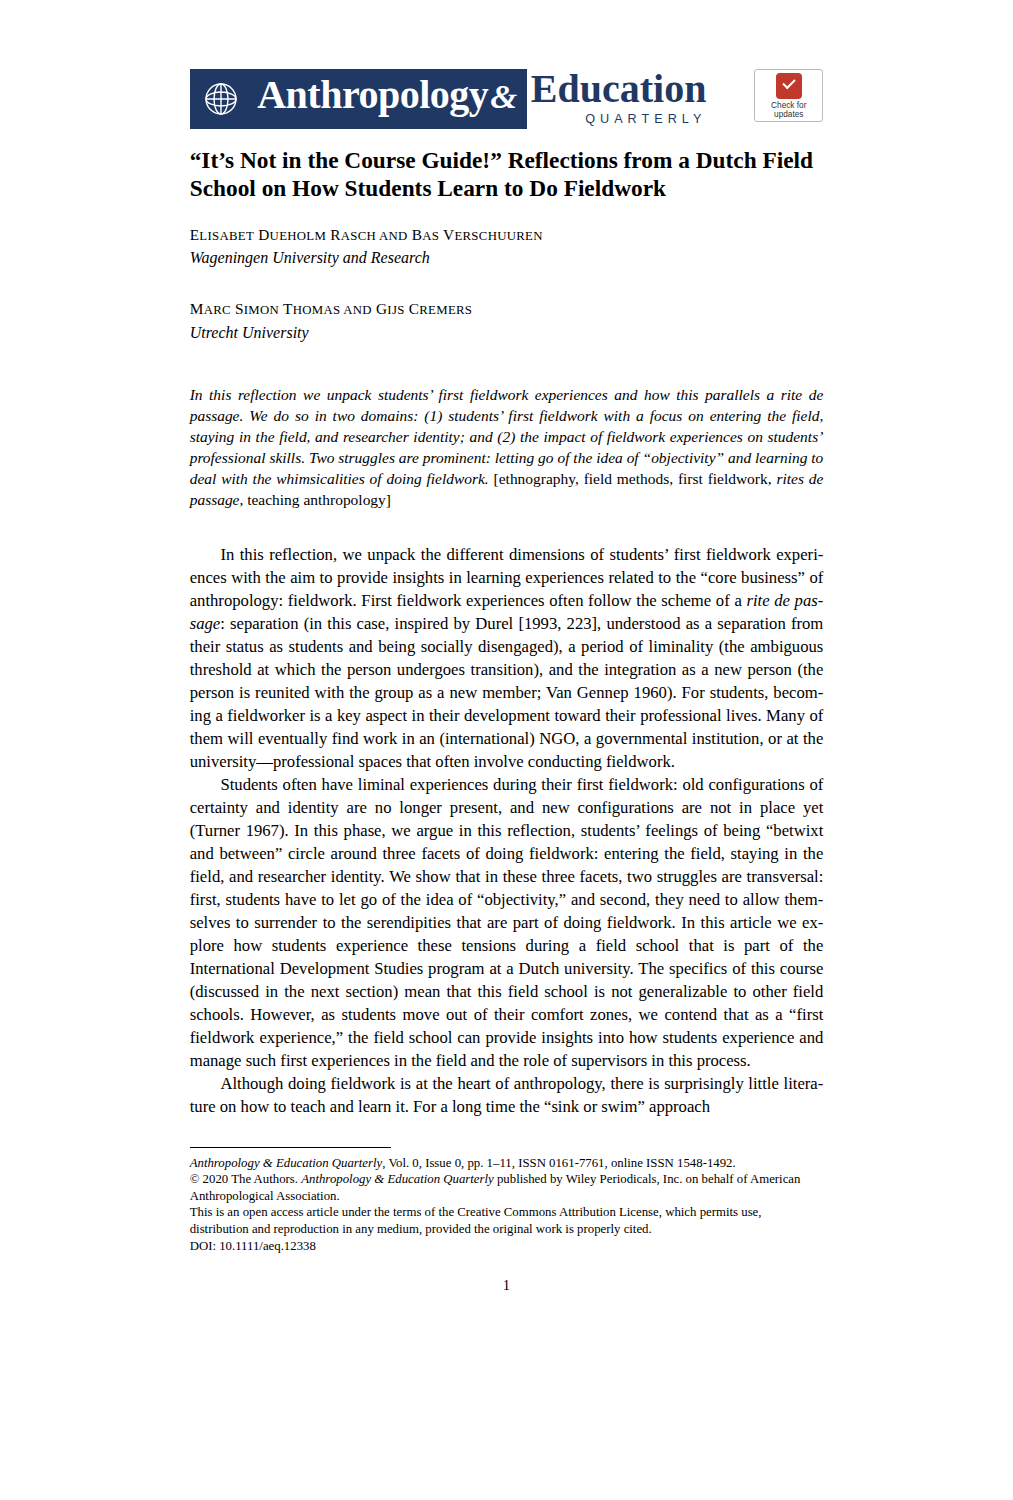Anthropology&
Education
QUARTERLY
Check for
updates
“It’s Not in the Course Guide!” Reflections from a Dutch Field School on How Students Learn to Do Fieldwork
ELISABET DUEHOLM RASCH AND BAS VERSCHUUREN
Wageningen University and Research
MARC SIMON THOMAS AND GIJS CREMERS
Utrecht University
In this reflection we unpack students’ first fieldwork experiences and how this parallels a rite de passage. We do so in two domains: (1) students’ first fieldwork with a focus on entering the field, staying in the field, and researcher identity; and (2) the impact of fieldwork experiences on students’ professional skills. Two struggles are prominent: letting go of the idea of “objectivity” and learning to deal with the whimsicalities of doing fieldwork. [ethnography, field methods, first fieldwork, rites de passage, teaching anthropology]
In this reflection, we unpack the different dimensions of students’ first fieldwork experiences with the aim to provide insights in learning experiences related to the “core business” of anthropology: fieldwork. First fieldwork experiences often follow the scheme of a rite de passage: separation (in this case, inspired by Durel [1993, 223], understood as a separation from their status as students and being socially disengaged), a period of liminality (the ambiguous threshold at which the person undergoes transition), and the integration as a new person (the person is reunited with the group as a new member; Van Gennep 1960). For students, becoming a fieldworker is a key aspect in their development toward their professional lives. Many of them will eventually find work in an (international) NGO, a governmental institution, or at the university—professional spaces that often involve conducting fieldwork.
Students often have liminal experiences during their first fieldwork: old configurations of certainty and identity are no longer present, and new configurations are not in place yet (Turner 1967). In this phase, we argue in this reflection, students’ feelings of being “betwixt and between” circle around three facets of doing fieldwork: entering the field, staying in the field, and researcher identity. We show that in these three facets, two struggles are transversal: first, students have to let go of the idea of “objectivity,” and second, they need to allow themselves to surrender to the serendipities that are part of doing fieldwork. In this article we explore how students experience these tensions during a field school that is part of the International Development Studies program at a Dutch university. The specifics of this course (discussed in the next section) mean that this field school is not generalizable to other field schools. However, as students move out of their comfort zones, we contend that as a “first fieldwork experience,” the field school can provide insights into how students experience and manage such first experiences in the field and the role of supervisors in this process.
Although doing fieldwork is at the heart of anthropology, there is surprisingly little literature on how to teach and learn it. For a long time the “sink or swim” approach
Anthropology & Education Quarterly, Vol. 0, Issue 0, pp. 1–11, ISSN 0161-7761, online ISSN 1548-1492.
© 2020 The Authors. Anthropology & Education Quarterly published by Wiley Periodicals, Inc. on behalf of American Anthropological Association.
This is an open access article under the terms of the Creative Commons Attribution License, which permits use, distribution and reproduction in any medium, provided the original work is properly cited.
DOI: 10.1111/aeq.12338
1